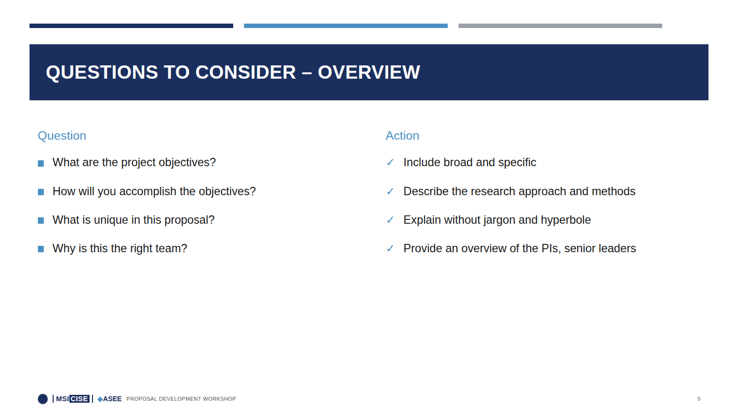QUESTIONS TO CONSIDER – OVERVIEW
Question
What are the project objectives?
How will you accomplish the objectives?
What is unique in this proposal?
Why is this the right team?
Action
Include broad and specific
Describe the research approach and methods
Explain without jargon and hyperbole
Provide an overview of the PIs, senior leaders
MSICISE ◆ASEE Proposal Development Workshop 9